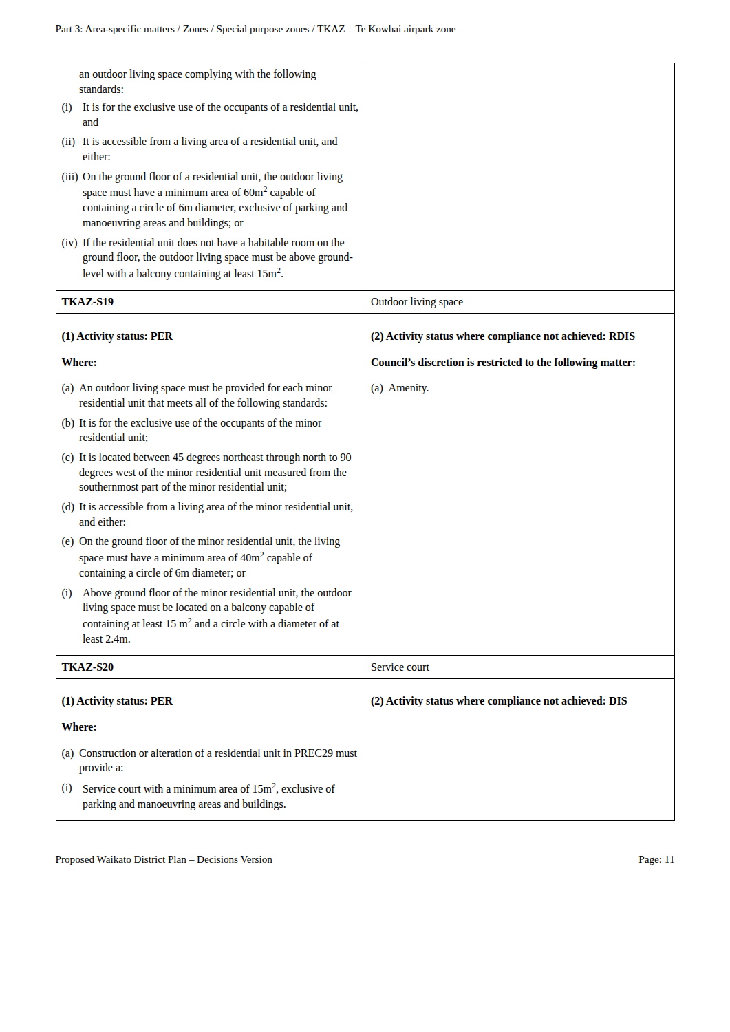Part 3: Area-specific matters / Zones / Special purpose zones / TKAZ – Te Kowhai airpark zone
| an outdoor living space complying with the following standards: (i) It is for the exclusive use of the occupants of a residential unit, and (ii) It is accessible from a living area of a residential unit, and either: (iii) On the ground floor of a residential unit, the outdoor living space must have a minimum area of 60m 2 capable of containing a circle of 6m diameter, exclusive of parking and manoeuvring areas and buildings; or (iv) If the residential unit does not have a habitable room on the ground floor, the outdoor living space must be above ground-level with a balcony containing at least 15m 2 . | |
| TKAZ-S19 | Outdoor living space |
| (1) Activity status: PER Where: (a) An outdoor living space must be provided for each minor residential unit that meets all of the following standards: (b) It is for the exclusive use of the occupants of the minor residential unit; (c) It is located between 45 degrees northeast through north to 90 degrees west of the minor residential unit measured from the southernmost part of the minor residential unit; (d) It is accessible from a living area of the minor residential unit, and either: (e) On the ground floor of the minor residential unit, the living space must have a minimum area of 40m 2 capable of containing a circle of 6m diameter; or (i) Above ground floor of the minor residential unit, the outdoor living space must be located on a balcony capable of containing at least 15 m 2 and a circle with a diameter of at least 2.4m. | (2) Activity status where compliance not achieved: RDIS Council’s discretion is restricted to the following matter: (a) Amenity. |
| TKAZ-S20 | Service court |
| (1) Activity status: PER Where: (a) Construction or alteration of a residential unit in PREC29 must provide a: (i) Service court with a minimum area of 15m 2 , exclusive of parking and manoeuvring areas and buildings. | (2) Activity status where compliance not achieved: DIS |
Proposed Waikato District Plan – Decisions Version Page: 11